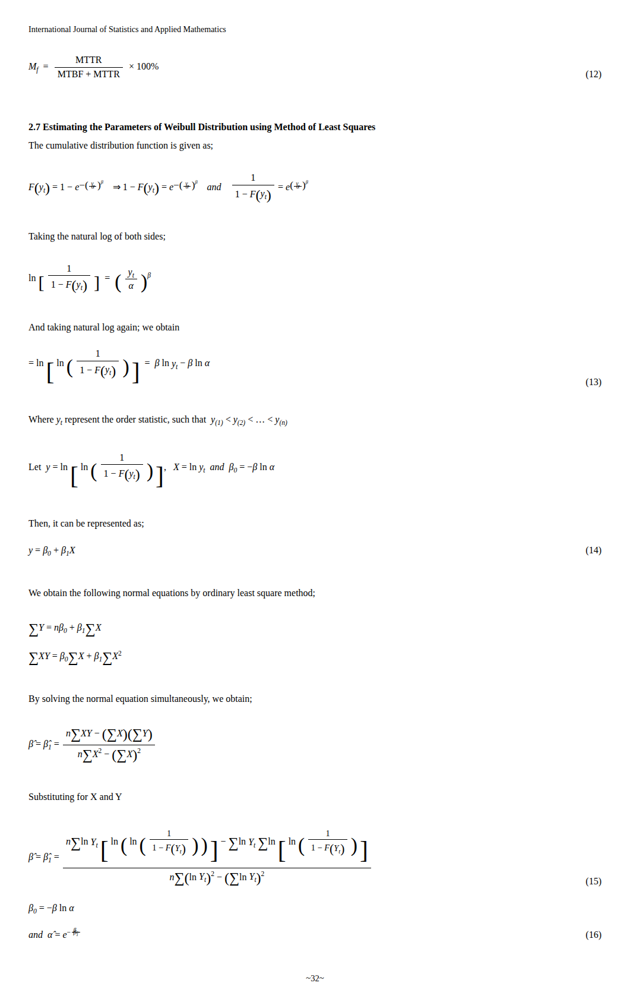International Journal of Statistics and Applied Mathematics
Mf = MTTR MTBF + MTTR × 100% (12)
2.7 Estimating the Parameters of Weibull Distribution using Method of Least Squares
The cumulative distribution function is given as;
F(yt) = 1 − e−(yt α)β ⇒ 1 − F(yt) = e−(yt α)β and 1 1 − F(yt) = e(yt α)β
Taking the natural log of both sides;
ln [ 1 1 − F(yt) ] = ( yt α )β
And taking natural log again; we obtain
= ln [ ln ( 1 1 − F(yt) ) ] = β ln yt − β ln α (13)
Where yt represent the order statistic, such that y(1) < y(2) < … < y(n)
Let y = ln [ ln ( 1 1 − F(yt) ) ], X = ln yt and β0 = −β ln α
Then, it can be represented as;
y = β0 + β1X (14)
We obtain the following normal equations by ordinary least square method;
∑Y = nβ0 + β1∑X
∑XY = β0∑X + β1∑X2
By solving the normal equation simultaneously, we obtain;
β̂ = β̂1 = n∑XY − (∑X)(∑Y) n∑X2 − (∑X)2
Substituting for X and Y
β̂ = β̂1 = n∑ln Yt [ ln ( ln ( 1 1 − F(Yt) ) ) ] − ∑ln Yt ∑ln [ ln ( 1 1 − F(Yt) ) ] n∑(ln Yt)2 − (∑ln Yt)2 (15)
β0 = −β ln α
and α̂ = e−β0 β1 (16)
~32~